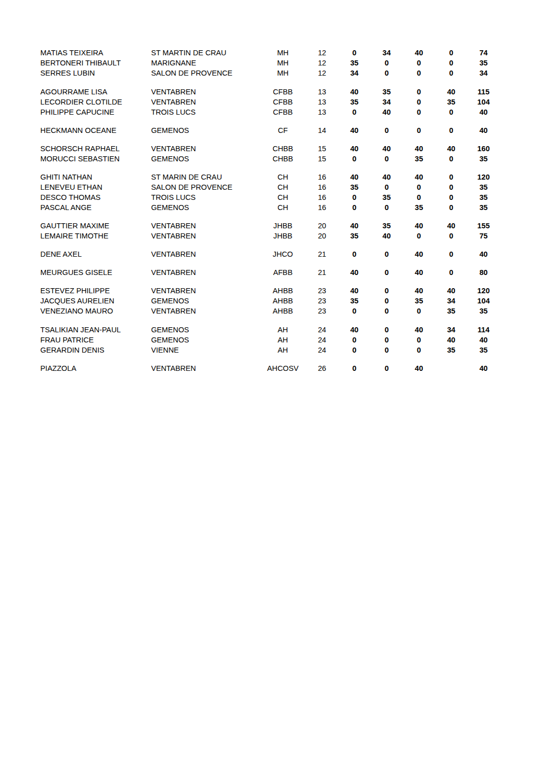| MATIAS TEIXEIRA | ST MARTIN DE CRAU | MH | 12 | 0 | 34 | 40 | 0 | 74 |
| BERTONERI THIBAULT | MARIGNANE | MH | 12 | 35 | 0 | 0 | 0 | 35 |
| SERRES LUBIN | SALON DE PROVENCE | MH | 12 | 34 | 0 | 0 | 0 | 34 |
| AGOURRAME LISA | VENTABREN | CFBB | 13 | 40 | 35 | 0 | 40 | 115 |
| LECORDIER CLOTILDE | VENTABREN | CFBB | 13 | 35 | 34 | 0 | 35 | 104 |
| PHILIPPE CAPUCINE | TROIS LUCS | CFBB | 13 | 0 | 40 | 0 | 0 | 40 |
| HECKMANN OCEANE | GEMENOS | CF | 14 | 40 | 0 | 0 | 0 | 40 |
| SCHORSCH RAPHAEL | VENTABREN | CHBB | 15 | 40 | 40 | 40 | 40 | 160 |
| MORUCCI SEBASTIEN | GEMENOS | CHBB | 15 | 0 | 0 | 35 | 0 | 35 |
| GHITI NATHAN | ST MARIN DE CRAU | CH | 16 | 40 | 40 | 40 | 0 | 120 |
| LENEVEU ETHAN | SALON DE PROVENCE | CH | 16 | 35 | 0 | 0 | 0 | 35 |
| DESCO THOMAS | TROIS LUCS | CH | 16 | 0 | 35 | 0 | 0 | 35 |
| PASCAL ANGE | GEMENOS | CH | 16 | 0 | 0 | 35 | 0 | 35 |
| GAUTTIER MAXIME | VENTABREN | JHBB | 20 | 40 | 35 | 40 | 40 | 155 |
| LEMAIRE TIMOTHE | VENTABREN | JHBB | 20 | 35 | 40 | 0 | 0 | 75 |
| DENE AXEL | VENTABREN | JHCO | 21 | 0 | 0 | 40 | 0 | 40 |
| MEURGUES GISELE | VENTABREN | AFBB | 21 | 40 | 0 | 40 | 0 | 80 |
| ESTEVEZ PHILIPPE | VENTABREN | AHBB | 23 | 40 | 0 | 40 | 40 | 120 |
| JACQUES AURELIEN | GEMENOS | AHBB | 23 | 35 | 0 | 35 | 34 | 104 |
| VENEZIANO MAURO | VENTABREN | AHBB | 23 | 0 | 0 | 0 | 35 | 35 |
| TSALIKIAN JEAN-PAUL | GEMENOS | AH | 24 | 40 | 0 | 40 | 34 | 114 |
| FRAU PATRICE | GEMENOS | AH | 24 | 0 | 0 | 0 | 40 | 40 |
| GERARDIN DENIS | VIENNE | AH | 24 | 0 | 0 | 0 | 35 | 35 |
| PIAZZOLA | VENTABREN | AHCOSV | 26 | 0 | 0 | 40 | | 40 |